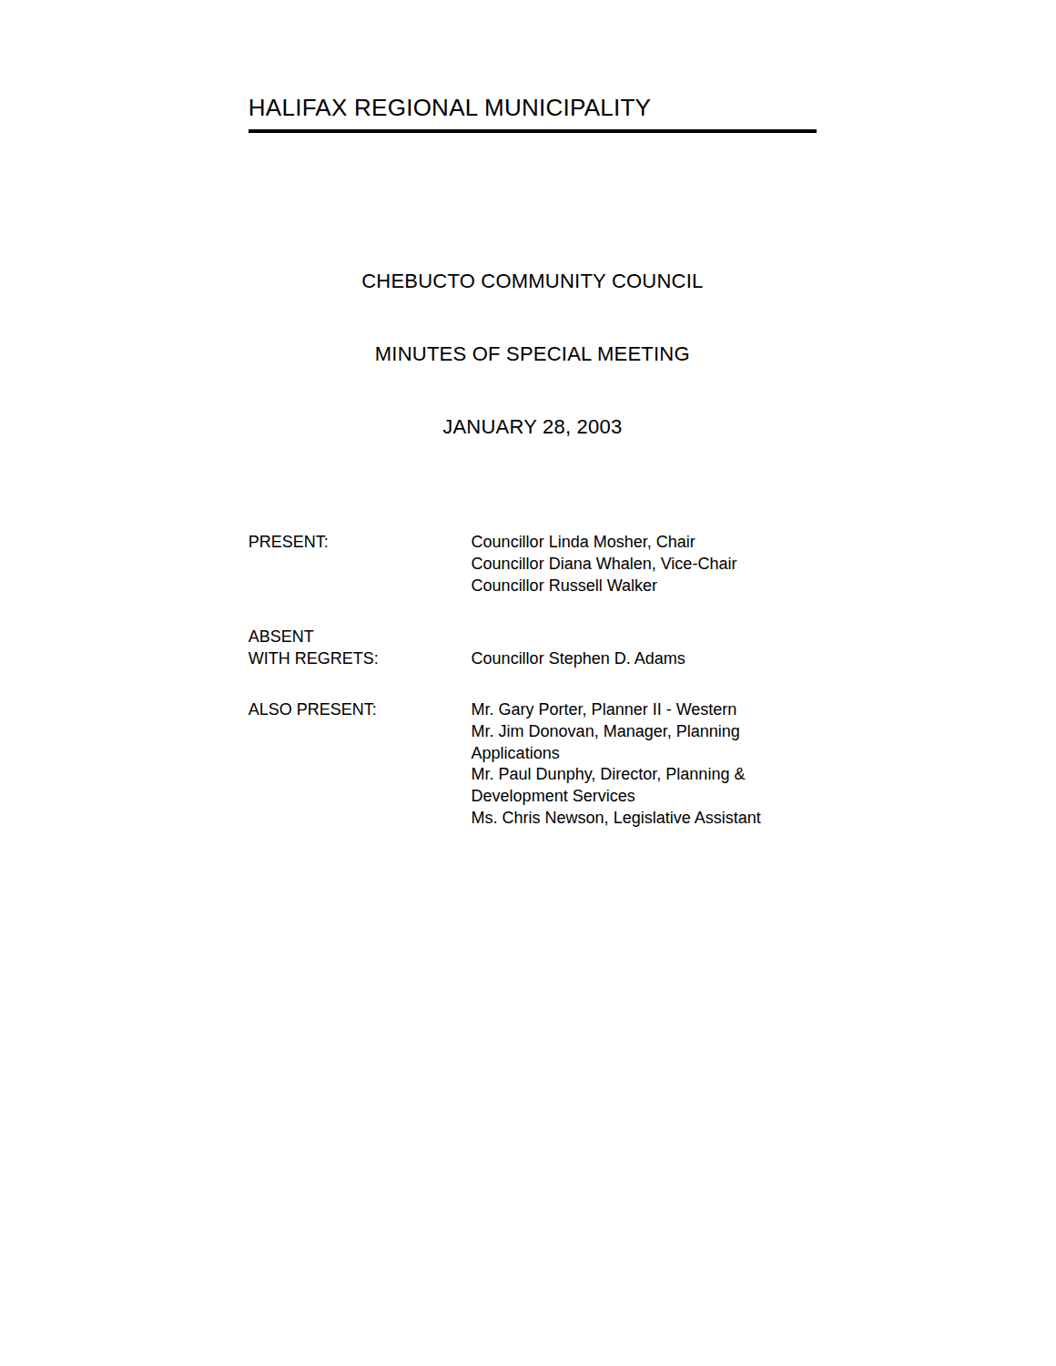HALIFAX REGIONAL MUNICIPALITY
CHEBUCTO COMMUNITY COUNCIL
MINUTES OF SPECIAL MEETING
JANUARY 28, 2003
| PRESENT: | Councillor Linda Mosher, Chair Councillor Diana Whalen, Vice-Chair Councillor Russell Walker |
| ABSENT WITH REGRETS: | Councillor Stephen D. Adams |
| ALSO PRESENT: | Mr. Gary Porter, Planner II - Western Mr. Jim Donovan, Manager, Planning Applications Mr. Paul Dunphy, Director, Planning & Development Services Ms. Chris Newson, Legislative Assistant |